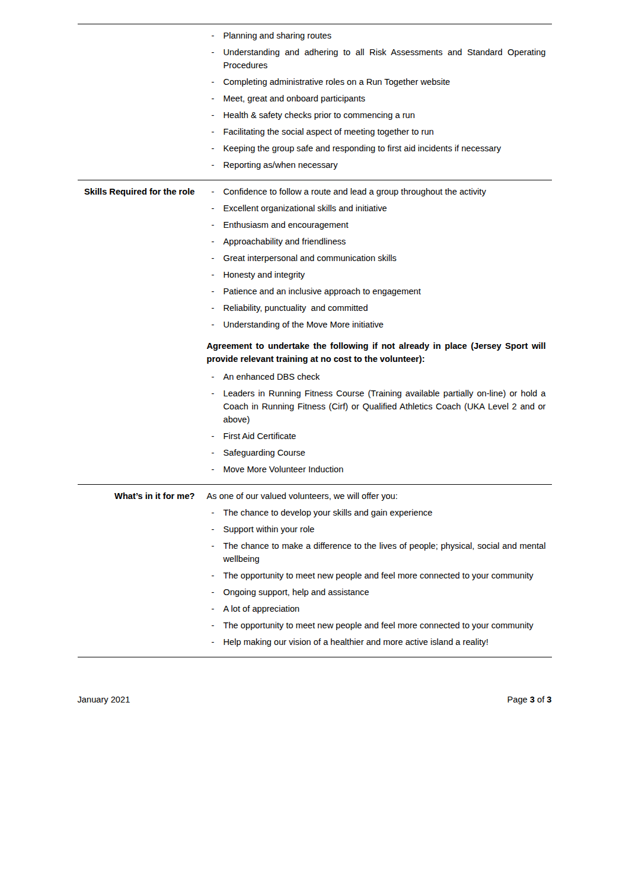| | Planning and sharing routes Understanding and adhering to all Risk Assessments and Standard Operating Procedures Completing administrative roles on a Run Together website Meet, great and onboard participants Health & safety checks prior to commencing a run Facilitating the social aspect of meeting together to run Keeping the group safe and responding to first aid incidents if necessary Reporting as/when necessary |
| Skills Required for the role | Confidence to follow a route and lead a group throughout the activity Excellent organizational skills and initiative Enthusiasm and encouragement Approachability and friendliness Great interpersonal and communication skills Honesty and integrity Patience and an inclusive approach to engagement Reliability, punctuality and committed Understanding of the Move More initiative Agreement to undertake the following if not already in place (Jersey Sport will provide relevant training at no cost to the volunteer): An enhanced DBS check Leaders in Running Fitness Course (Training available partially on-line) or hold a Coach in Running Fitness (Cirf) or Qualified Athletics Coach (UKA Level 2 and or above) First Aid Certificate Safeguarding Course Move More Volunteer Induction |
| What’s in it for me? | As one of our valued volunteers, we will offer you: The chance to develop your skills and gain experience Support within your role The chance to make a difference to the lives of people; physical, social and mental wellbeing The opportunity to meet new people and feel more connected to your community Ongoing support, help and assistance A lot of appreciation The opportunity to meet new people and feel more connected to your community Help making our vision of a healthier and more active island a reality! |
January 2021
Page 3 of 3